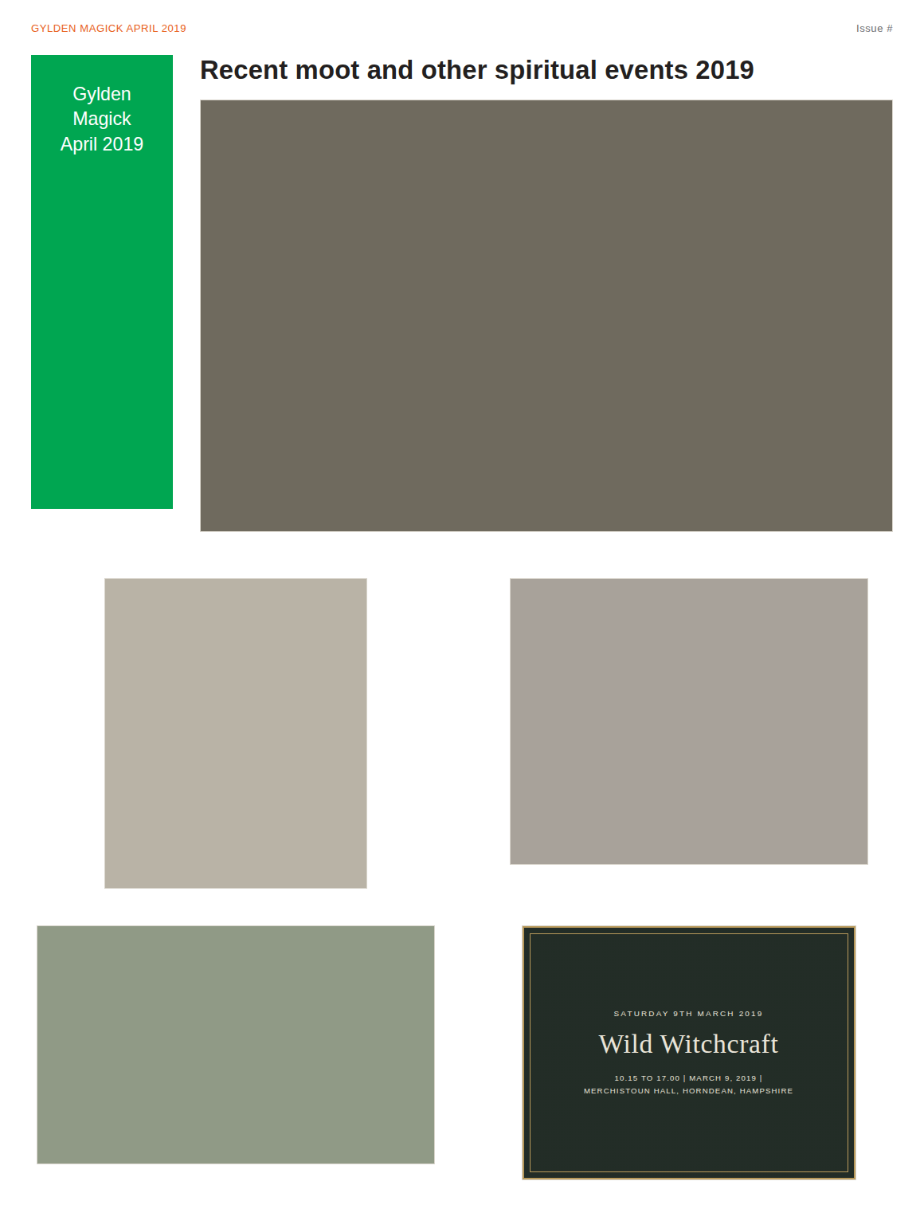Gylden Magick April 2019
Issue #
Gylden Magick April 2019
Recent moot and other spiritual events 2019
Gylden Fellowship stall — Magical Community and Online Library
Saturday 9th March 2019
Wild Witchcraft
10.15 to 17.00 | March 9, 2019 |
Merchistoun Hall, Horndean, Hampshire
Poster for Wild Witchcraft, Saturday 9th March 2019, 10.15 to 17.00, Merchistoun Hall, Horndean, Hampshire.